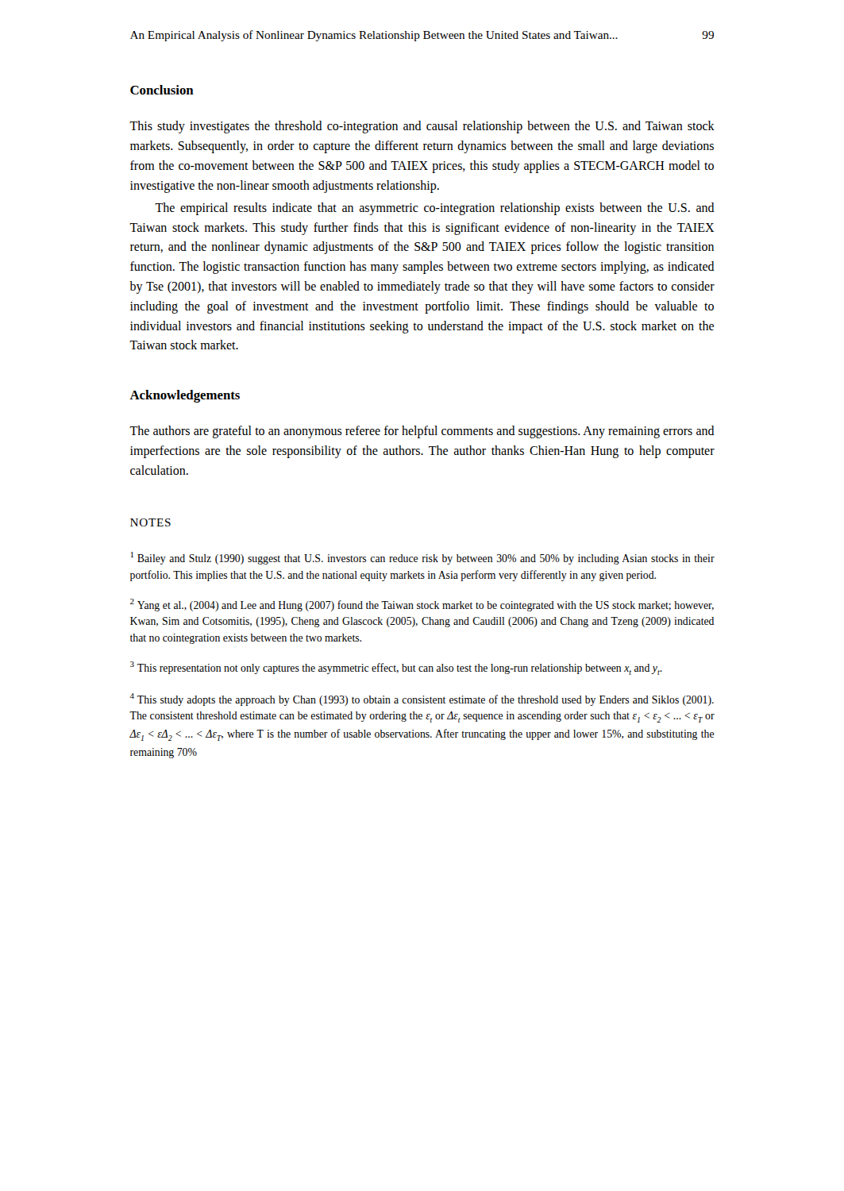An Empirical Analysis of Nonlinear Dynamics Relationship Between the United States and Taiwan... 99
Conclusion
This study investigates the threshold co-integration and causal relationship between the U.S. and Taiwan stock markets. Subsequently, in order to capture the different return dynamics between the small and large deviations from the co-movement between the S&P 500 and TAIEX prices, this study applies a STECM-GARCH model to investigative the non-linear smooth adjustments relationship.
The empirical results indicate that an asymmetric co-integration relationship exists between the U.S. and Taiwan stock markets. This study further finds that this is significant evidence of non-linearity in the TAIEX return, and the nonlinear dynamic adjustments of the S&P 500 and TAIEX prices follow the logistic transition function. The logistic transaction function has many samples between two extreme sectors implying, as indicated by Tse (2001), that investors will be enabled to immediately trade so that they will have some factors to consider including the goal of investment and the investment portfolio limit. These findings should be valuable to individual investors and financial institutions seeking to understand the impact of the U.S. stock market on the Taiwan stock market.
Acknowledgements
The authors are grateful to an anonymous referee for helpful comments and suggestions. Any remaining errors and imperfections are the sole responsibility of the authors. The author thanks Chien-Han Hung to help computer calculation.
NOTES
1 Bailey and Stulz (1990) suggest that U.S. investors can reduce risk by between 30% and 50% by including Asian stocks in their portfolio. This implies that the U.S. and the national equity markets in Asia perform very differently in any given period.
2 Yang et al., (2004) and Lee and Hung (2007) found the Taiwan stock market to be cointegrated with the US stock market; however, Kwan, Sim and Cotsomitis, (1995), Cheng and Glascock (2005), Chang and Caudill (2006) and Chang and Tzeng (2009) indicated that no cointegration exists between the two markets.
3 This representation not only captures the asymmetric effect, but can also test the long-run relationship between xt and yt.
4 This study adopts the approach by Chan (1993) to obtain a consistent estimate of the threshold used by Enders and Siklos (2001). The consistent threshold estimate can be estimated by ordering the εt or Δεt sequence in ascending order such that ε1 < ε2 < ... < εT or Δε1 < εΔ2 < ... < ΔεT, where T is the number of usable observations. After truncating the upper and lower 15%, and substituting the remaining 70%